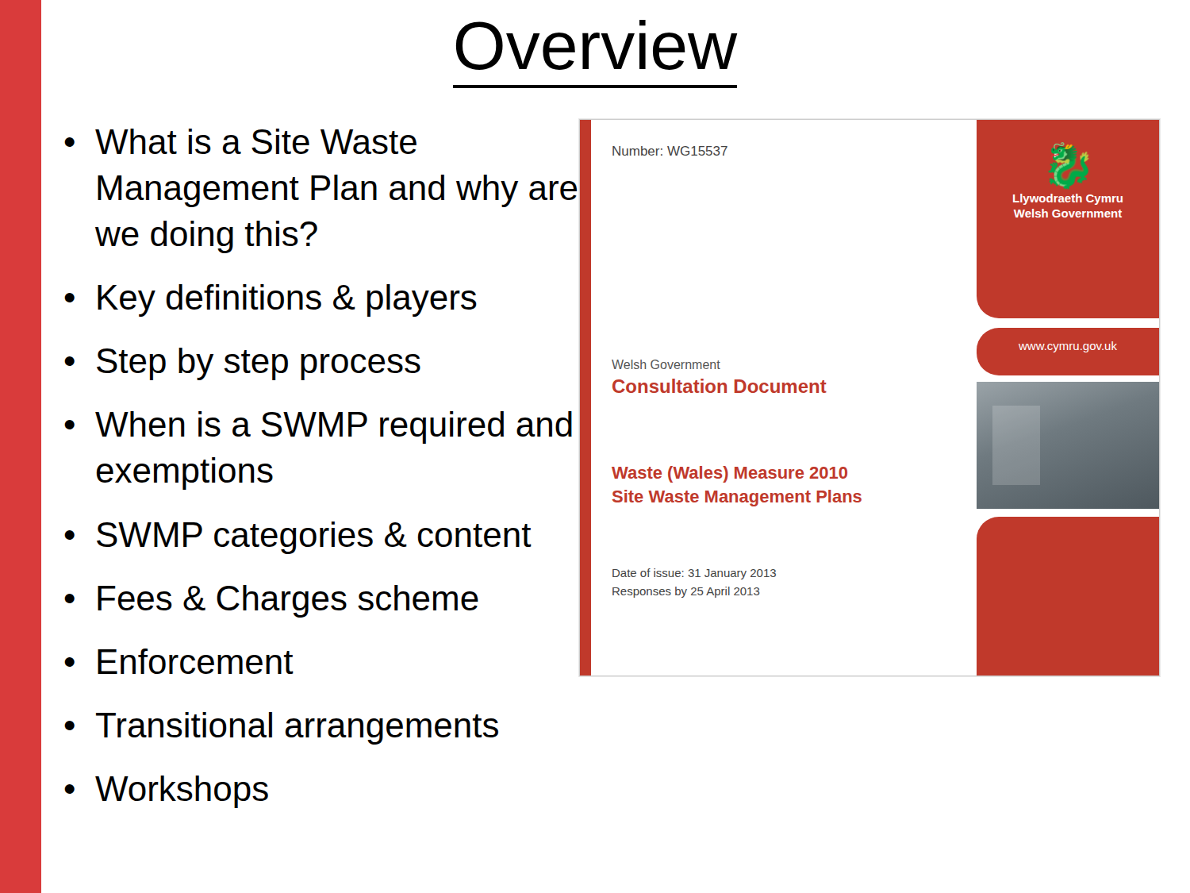Overview
What is a Site Waste Management Plan and why are we doing this?
Key definitions & players
Step by step process
When is a SWMP required and exemptions
SWMP categories & content
Fees & Charges scheme
Enforcement
Transitional arrangements
Workshops
Number: WG15537
Welsh Government
Consultation Document
Waste (Wales) Measure 2010
Site Waste Management Plans
Date of issue: 31 January 2013
Responses by 25 April 2013
🐉
Llywodraeth Cymru
Welsh Government
www.cymru.gov.uk